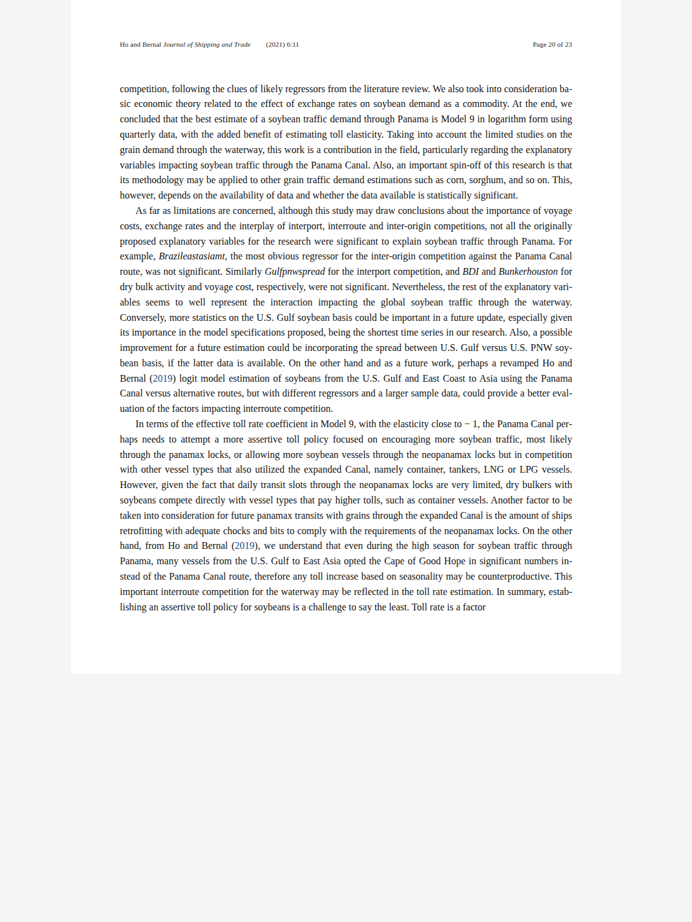Ho and Bernal Journal of Shipping and Trade(2021) 6:11 Page 20 of 23
competition, following the clues of likely regressors from the literature review. We also took into consideration basic economic theory related to the effect of exchange rates on soybean demand as a commodity. At the end, we concluded that the best estimate of a soybean traffic demand through Panama is Model 9 in logarithm form using quarterly data, with the added benefit of estimating toll elasticity. Taking into account the limited studies on the grain demand through the waterway, this work is a contribution in the field, particularly regarding the explanatory variables impacting soybean traffic through the Panama Canal. Also, an important spin-off of this research is that its methodology may be applied to other grain traffic demand estimations such as corn, sorghum, and so on. This, however, depends on the availability of data and whether the data available is statistically significant.
As far as limitations are concerned, although this study may draw conclusions about the importance of voyage costs, exchange rates and the interplay of interport, interroute and inter-origin competitions, not all the originally proposed explanatory variables for the research were significant to explain soybean traffic through Panama. For example, Brazileastasiamt, the most obvious regressor for the inter-origin competition against the Panama Canal route, was not significant. Similarly Gulfpnwspread for the interport competition, and BDI and Bunkerhouston for dry bulk activity and voyage cost, respectively, were not significant. Nevertheless, the rest of the explanatory variables seems to well represent the interaction impacting the global soybean traffic through the waterway. Conversely, more statistics on the U.S. Gulf soybean basis could be important in a future update, especially given its importance in the model specifications proposed, being the shortest time series in our research. Also, a possible improvement for a future estimation could be incorporating the spread between U.S. Gulf versus U.S. PNW soybean basis, if the latter data is available. On the other hand and as a future work, perhaps a revamped Ho and Bernal (2019) logit model estimation of soybeans from the U.S. Gulf and East Coast to Asia using the Panama Canal versus alternative routes, but with different regressors and a larger sample data, could provide a better evaluation of the factors impacting interroute competition.
In terms of the effective toll rate coefficient in Model 9, with the elasticity close to − 1, the Panama Canal perhaps needs to attempt a more assertive toll policy focused on encouraging more soybean traffic, most likely through the panamax locks, or allowing more soybean vessels through the neopanamax locks but in competition with other vessel types that also utilized the expanded Canal, namely container, tankers, LNG or LPG vessels. However, given the fact that daily transit slots through the neopanamax locks are very limited, dry bulkers with soybeans compete directly with vessel types that pay higher tolls, such as container vessels. Another factor to be taken into consideration for future panamax transits with grains through the expanded Canal is the amount of ships retrofitting with adequate chocks and bits to comply with the requirements of the neopanamax locks. On the other hand, from Ho and Bernal (2019), we understand that even during the high season for soybean traffic through Panama, many vessels from the U.S. Gulf to East Asia opted the Cape of Good Hope in significant numbers instead of the Panama Canal route, therefore any toll increase based on seasonality may be counterproductive. This important interroute competition for the waterway may be reflected in the toll rate estimation. In summary, establishing an assertive toll policy for soybeans is a challenge to say the least. Toll rate is a factor